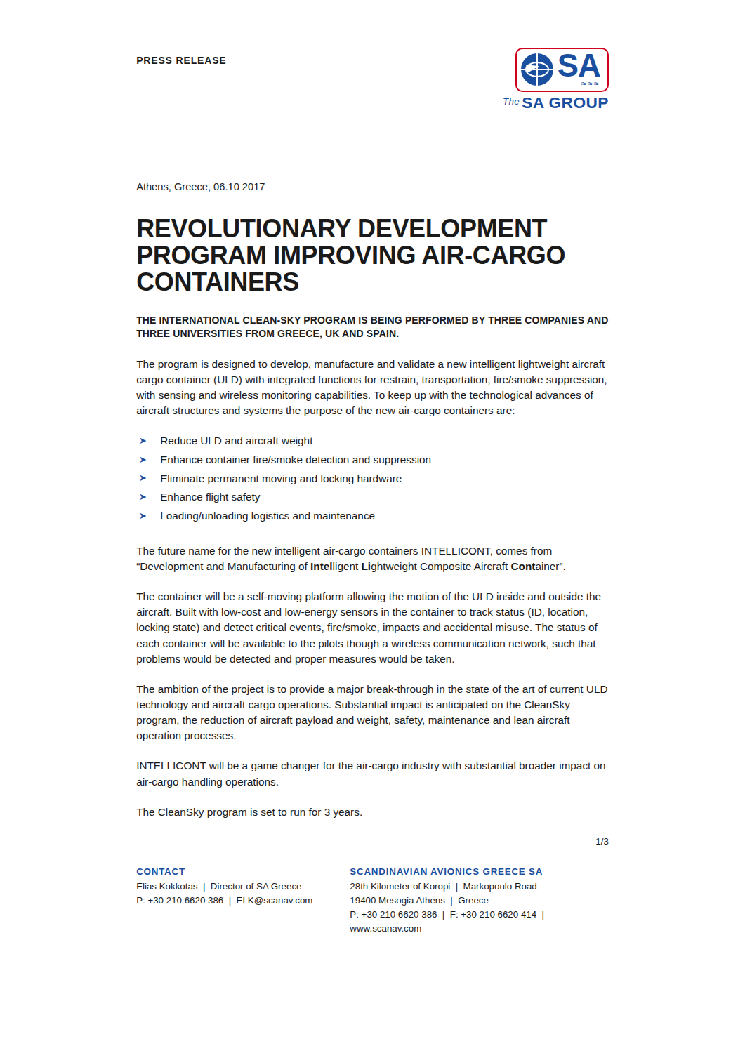PRESS RELEASE
SA ≈≈≈
The SA GROUP
Athens, Greece, 06.10 2017
Revolutionary development program improving air-cargo containers
The international Clean-Sky program is being performed by three companies and three universities from Greece, UK and Spain.
The program is designed to develop, manufacture and validate a new intelligent lightweight aircraft cargo container (ULD) with integrated functions for restrain, transportation, fire/smoke suppression, with sensing and wireless monitoring capabilities. To keep up with the technological advances of aircraft structures and systems the purpose of the new air-cargo containers are:
Reduce ULD and aircraft weight
Enhance container fire/smoke detection and suppression
Eliminate permanent moving and locking hardware
Enhance flight safety
Loading/unloading logistics and maintenance
The future name for the new intelligent air-cargo containers INTELLICONT, comes from “Development and Manufacturing of Intelligent Lightweight Composite Aircraft Container”.
The container will be a self-moving platform allowing the motion of the ULD inside and outside the aircraft. Built with low-cost and low-energy sensors in the container to track status (ID, location, locking state) and detect critical events, fire/smoke, impacts and accidental misuse. The status of each container will be available to the pilots though a wireless communication network, such that problems would be detected and proper measures would be taken.
The ambition of the project is to provide a major break-through in the state of the art of current ULD technology and aircraft cargo operations. Substantial impact is anticipated on the CleanSky program, the reduction of aircraft payload and weight, safety, maintenance and lean aircraft operation processes.
INTELLICONT will be a game changer for the air-cargo industry with substantial broader impact on air-cargo handling operations.
The CleanSky program is set to run for 3 years.
1/3
CONTACT Elias Kokkotas | Director of SA Greece
P: +30 210 6620 386 | ELK@scanav.com
SCANDINAVIAN AVIONICS GREECE SA 28th Kilometer of Koropi | Markopoulo Road
19400 Mesogia Athens | Greece
P: +30 210 6620 386 | F: +30 210 6620 414 | www.scanav.com